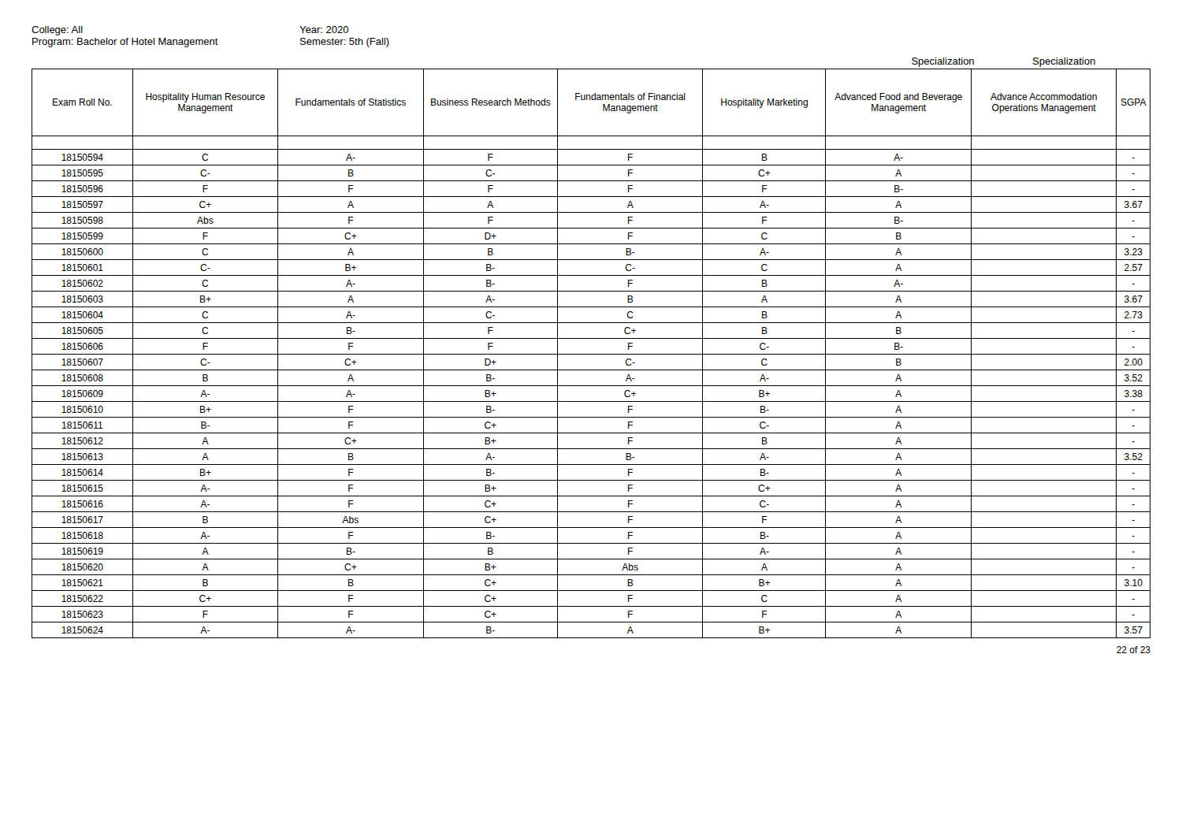College: All
Year: 2020
Program: Bachelor of Hotel Management
Semester: 5th (Fall)
Specialization Specialization
| Exam Roll No. | Hospitality Human Resource Management | Fundamentals of Statistics | Business Research Methods | Fundamentals of Financial Management | Hospitality Marketing | Advanced Food and Beverage Management | Advance Accommodation Operations Management | SGPA |
| --- | --- | --- | --- | --- | --- | --- | --- | --- |
| 18150594 | C | A- | F | F | B | A- | | - |
| 18150595 | C- | B | C- | F | C+ | A | | - |
| 18150596 | F | F | F | F | F | B- | | - |
| 18150597 | C+ | A | A | A | A- | A | | 3.67 |
| 18150598 | Abs | F | F | F | F | B- | | - |
| 18150599 | F | C+ | D+ | F | C | B | | - |
| 18150600 | C | A | B | B- | A- | A | | 3.23 |
| 18150601 | C- | B+ | B- | C- | C | A | | 2.57 |
| 18150602 | C | A- | B- | F | B | A- | | - |
| 18150603 | B+ | A | A- | B | A | A | | 3.67 |
| 18150604 | C | A- | C- | C | B | A | | 2.73 |
| 18150605 | C | B- | F | C+ | B | B | | - |
| 18150606 | F | F | F | F | C- | B- | | - |
| 18150607 | C- | C+ | D+ | C- | C | B | | 2.00 |
| 18150608 | B | A | B- | A- | A- | A | | 3.52 |
| 18150609 | A- | A- | B+ | C+ | B+ | A | | 3.38 |
| 18150610 | B+ | F | B- | F | B- | A | | - |
| 18150611 | B- | F | C+ | F | C- | A | | - |
| 18150612 | A | C+ | B+ | F | B | A | | - |
| 18150613 | A | B | A- | B- | A- | A | | 3.52 |
| 18150614 | B+ | F | B- | F | B- | A | | - |
| 18150615 | A- | F | B+ | F | C+ | A | | - |
| 18150616 | A- | F | C+ | F | C- | A | | - |
| 18150617 | B | Abs | C+ | F | F | A | | - |
| 18150618 | A- | F | B- | F | B- | A | | - |
| 18150619 | A | B- | B | F | A- | A | | - |
| 18150620 | A | C+ | B+ | Abs | A | A | | - |
| 18150621 | B | B | C+ | B | B+ | A | | 3.10 |
| 18150622 | C+ | F | C+ | F | C | A | | - |
| 18150623 | F | F | C+ | F | F | A | | - |
| 18150624 | A- | A- | B- | A | B+ | A | | 3.57 |
22 of 23